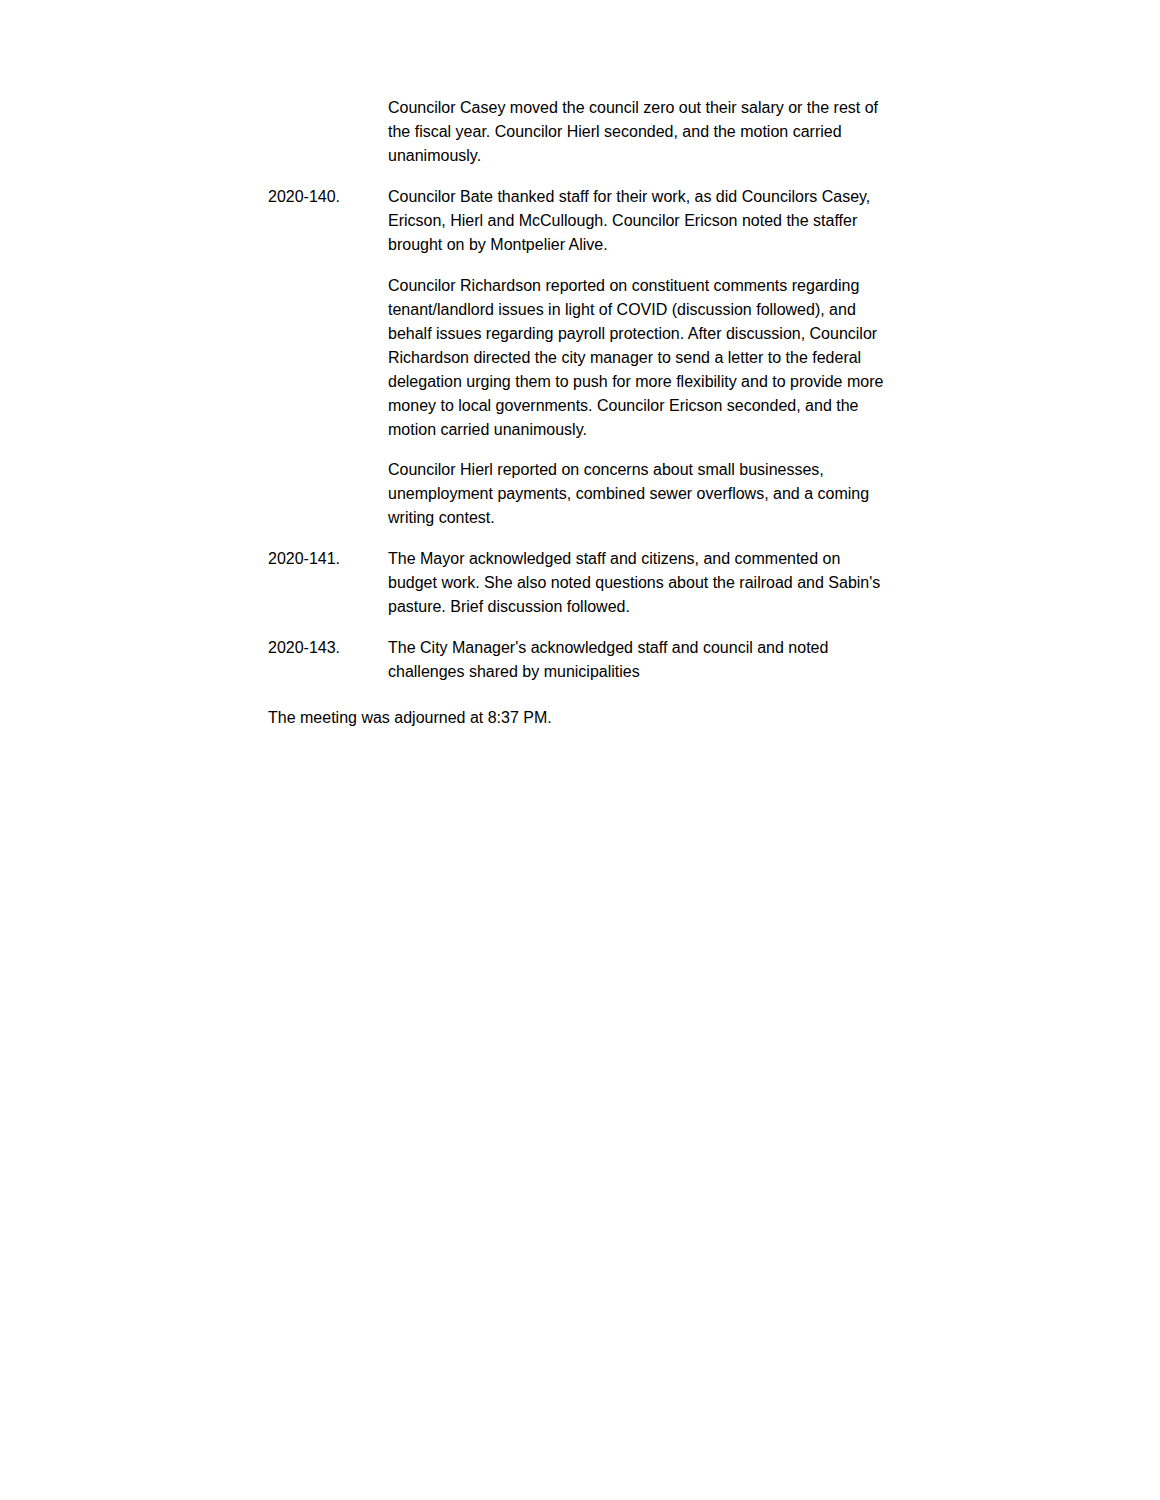| | Councilor Casey moved the council zero out their salary or the rest of the fiscal year. Councilor Hierl seconded, and the motion carried unanimously. |
| 2020-140. | Councilor Bate thanked staff for their work, as did Councilors Casey, Ericson, Hierl and McCullough. Councilor Ericson noted the staffer brought on by Montpelier Alive. Councilor Richardson reported on constituent comments regarding tenant/landlord issues in light of COVID (discussion followed), and behalf issues regarding payroll protection. After discussion, Councilor Richardson directed the city manager to send a letter to the federal delegation urging them to push for more flexibility and to provide more money to local governments. Councilor Ericson seconded, and the motion carried unanimously. Councilor Hierl reported on concerns about small businesses, unemployment payments, combined sewer overflows, and a coming writing contest. |
| 2020-141. | The Mayor acknowledged staff and citizens, and commented on budget work. She also noted questions about the railroad and Sabin's pasture. Brief discussion followed. |
| 2020-143. | The City Manager's acknowledged staff and council and noted challenges shared by municipalities |
The meeting was adjourned at 8:37 PM.